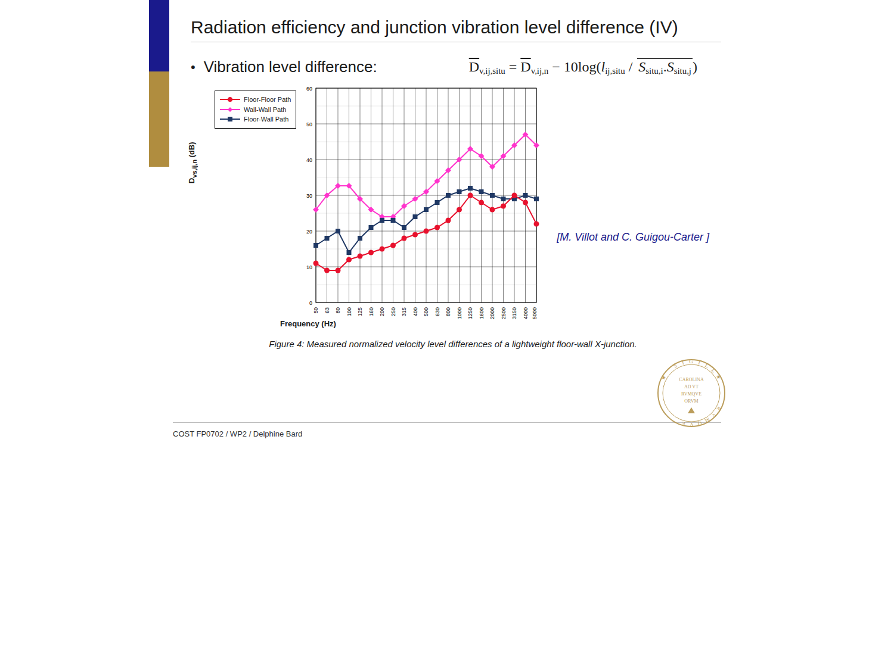Radiation efficiency and junction vibration level difference (IV)
• Vibration level difference: Dv,ij,situ = Dv,ij,n − 10log(lij,situ / Ssitu,i.Ssitu,j)
0 10 20 30 40 50 60 50 63 80 100 125 160 200 250 315 400 500 630 800 1000 1250 1600 2000 2500 3150 4000 5000
Floor-Floor Path
Wall-Wall Path
Floor-Wall Path
Dvs,ij,n (dB)
Frequency (Hz)
[M. Villot and C. Guigou-Carter ]
Figure 4: Measured normalized velocity level differences of a lightweight floor-wall X-junction.
COST FP0702 / WP2 / Delphine Bard
★ S I G I L L ★ R V M Q V E CAROLINA AD VT RVMQVE ORVM